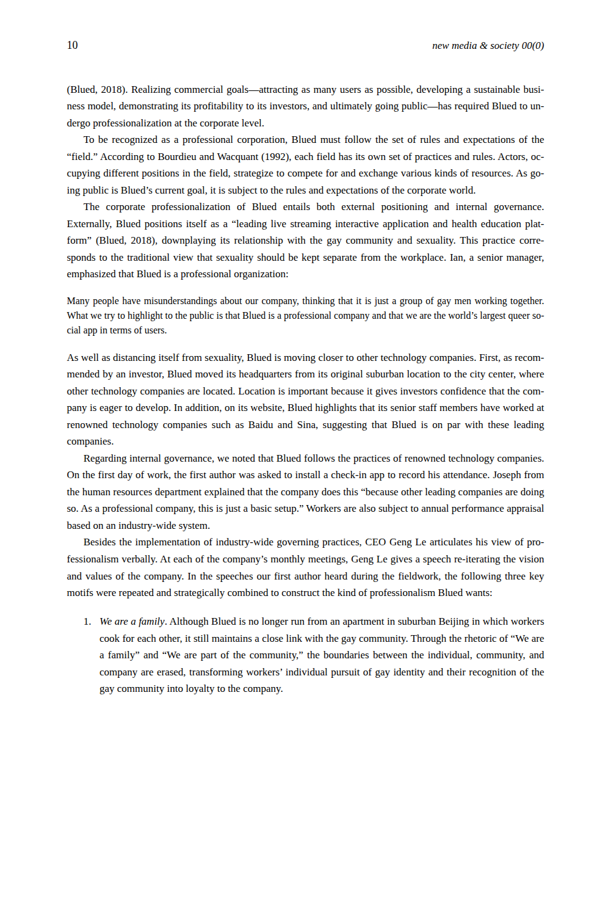10
new media & society 00(0)
(Blued, 2018). Realizing commercial goals—attracting as many users as possible, developing a sustainable business model, demonstrating its profitability to its investors, and ultimately going public—has required Blued to undergo professionalization at the corporate level.
To be recognized as a professional corporation, Blued must follow the set of rules and expectations of the “field.” According to Bourdieu and Wacquant (1992), each field has its own set of practices and rules. Actors, occupying different positions in the field, strategize to compete for and exchange various kinds of resources. As going public is Blued’s current goal, it is subject to the rules and expectations of the corporate world.
The corporate professionalization of Blued entails both external positioning and internal governance. Externally, Blued positions itself as a “leading live streaming interactive application and health education platform” (Blued, 2018), downplaying its relationship with the gay community and sexuality. This practice corresponds to the traditional view that sexuality should be kept separate from the workplace. Ian, a senior manager, emphasized that Blued is a professional organization:
Many people have misunderstandings about our company, thinking that it is just a group of gay men working together. What we try to highlight to the public is that Blued is a professional company and that we are the world’s largest queer social app in terms of users.
As well as distancing itself from sexuality, Blued is moving closer to other technology companies. First, as recommended by an investor, Blued moved its headquarters from its original suburban location to the city center, where other technology companies are located. Location is important because it gives investors confidence that the company is eager to develop. In addition, on its website, Blued highlights that its senior staff members have worked at renowned technology companies such as Baidu and Sina, suggesting that Blued is on par with these leading companies.
Regarding internal governance, we noted that Blued follows the practices of renowned technology companies. On the first day of work, the first author was asked to install a check-in app to record his attendance. Joseph from the human resources department explained that the company does this “because other leading companies are doing so. As a professional company, this is just a basic setup.” Workers are also subject to annual performance appraisal based on an industry-wide system.
Besides the implementation of industry-wide governing practices, CEO Geng Le articulates his view of professionalism verbally. At each of the company’s monthly meetings, Geng Le gives a speech re-iterating the vision and values of the company. In the speeches our first author heard during the fieldwork, the following three key motifs were repeated and strategically combined to construct the kind of professionalism Blued wants:
We are a family. Although Blued is no longer run from an apartment in suburban Beijing in which workers cook for each other, it still maintains a close link with the gay community. Through the rhetoric of “We are a family” and “We are part of the community,” the boundaries between the individual, community, and company are erased, transforming workers’ individual pursuit of gay identity and their recognition of the gay community into loyalty to the company.